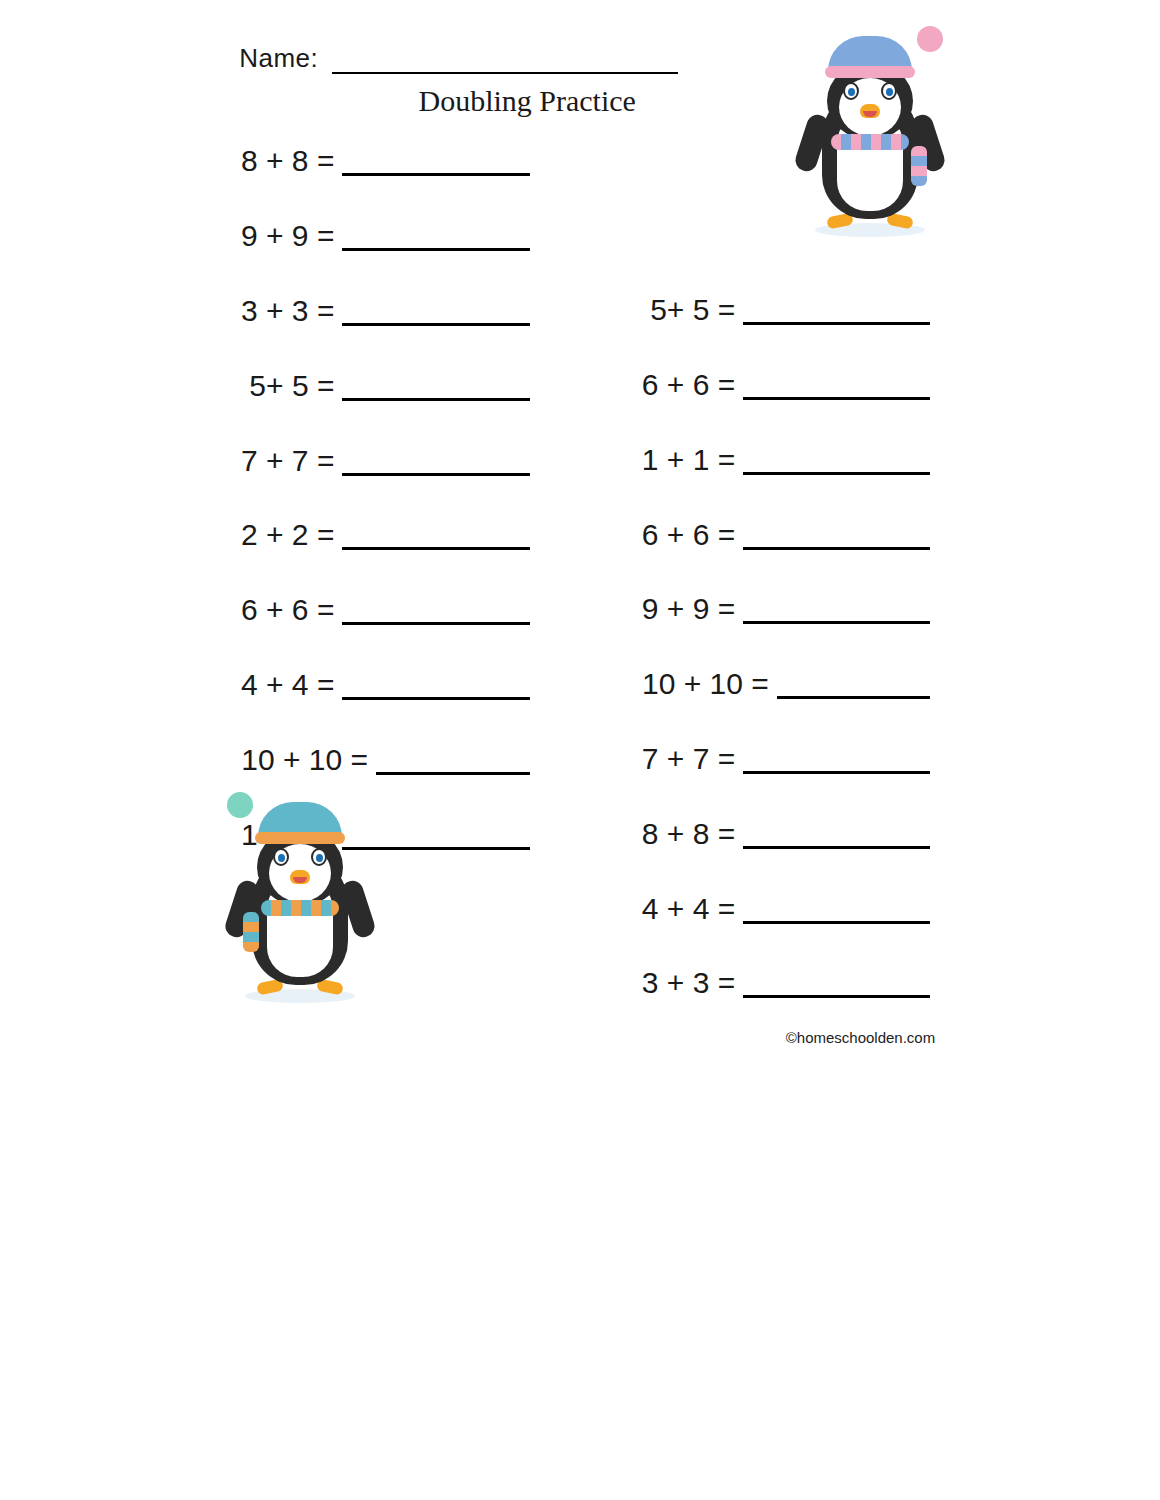Name:
Doubling Practice
8 + 8 =
9 + 9 =
3 + 3 =
5+ 5 =
7 + 7 =
2 + 2 =
6 + 6 =
4 + 4 =
10 + 10 =
1 + 1 =
5+ 5 =
6 + 6 =
1 + 1 =
6 + 6 =
9 + 9 =
10 + 10 =
7 + 7 =
8 + 8 =
4 + 4 =
3 + 3 =
©homeschoolden.com